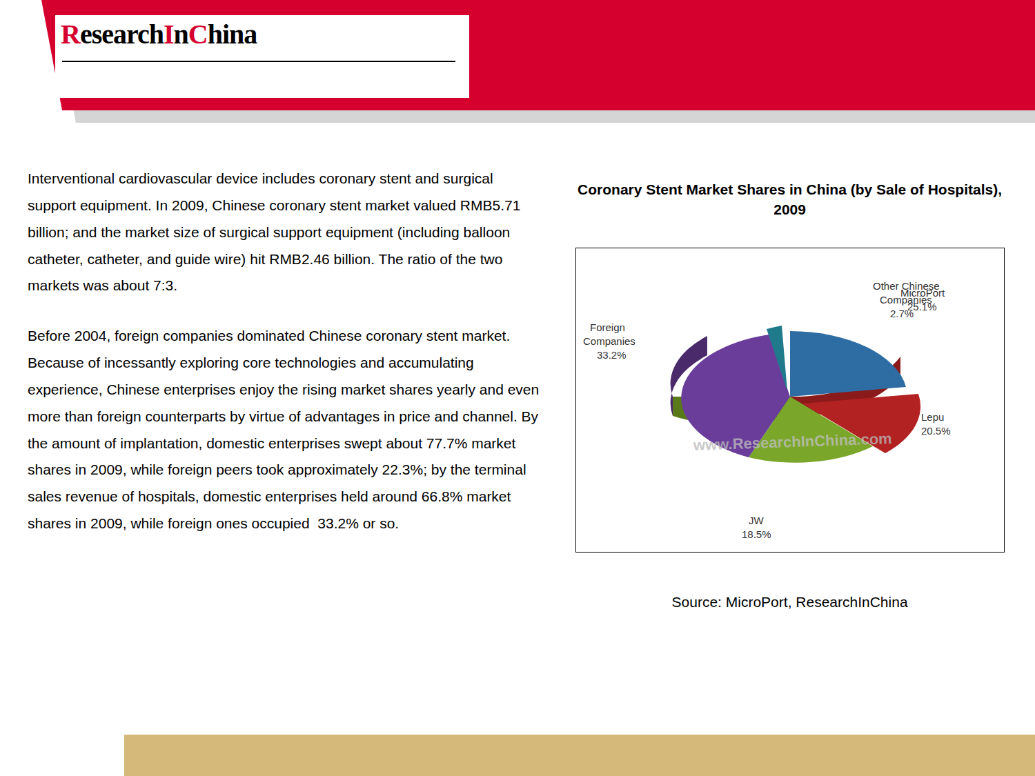ResearchInChina
The Vertical Portal for China Business Intelligence
Interventional cardiovascular device includes coronary stent and surgical support equipment. In 2009, Chinese coronary stent market valued RMB5.71 billion; and the market size of surgical support equipment (including balloon catheter, catheter, and guide wire) hit RMB2.46 billion. The ratio of the two markets was about 7:3.
Before 2004, foreign companies dominated Chinese coronary stent market. Because of incessantly exploring core technologies and accumulating experience, Chinese enterprises enjoy the rising market shares yearly and even more than foreign counterparts by virtue of advantages in price and channel. By the amount of implantation, domestic enterprises swept about 77.7% market shares in 2009, while foreign peers took approximately 22.3%; by the terminal sales revenue of hospitals, domestic enterprises held around 66.8% market shares in 2009, while foreign ones occupied 33.2% or so.
Coronary Stent Market Shares in China (by Sale of Hospitals), 2009
Other Chinese Companies 2.7% MicroPort 25.1% Lepu 20.5% JW 18.5% Foreign Companies 33.2%
www.ResearchInChina.com
Source: MicroPort, ResearchInChina